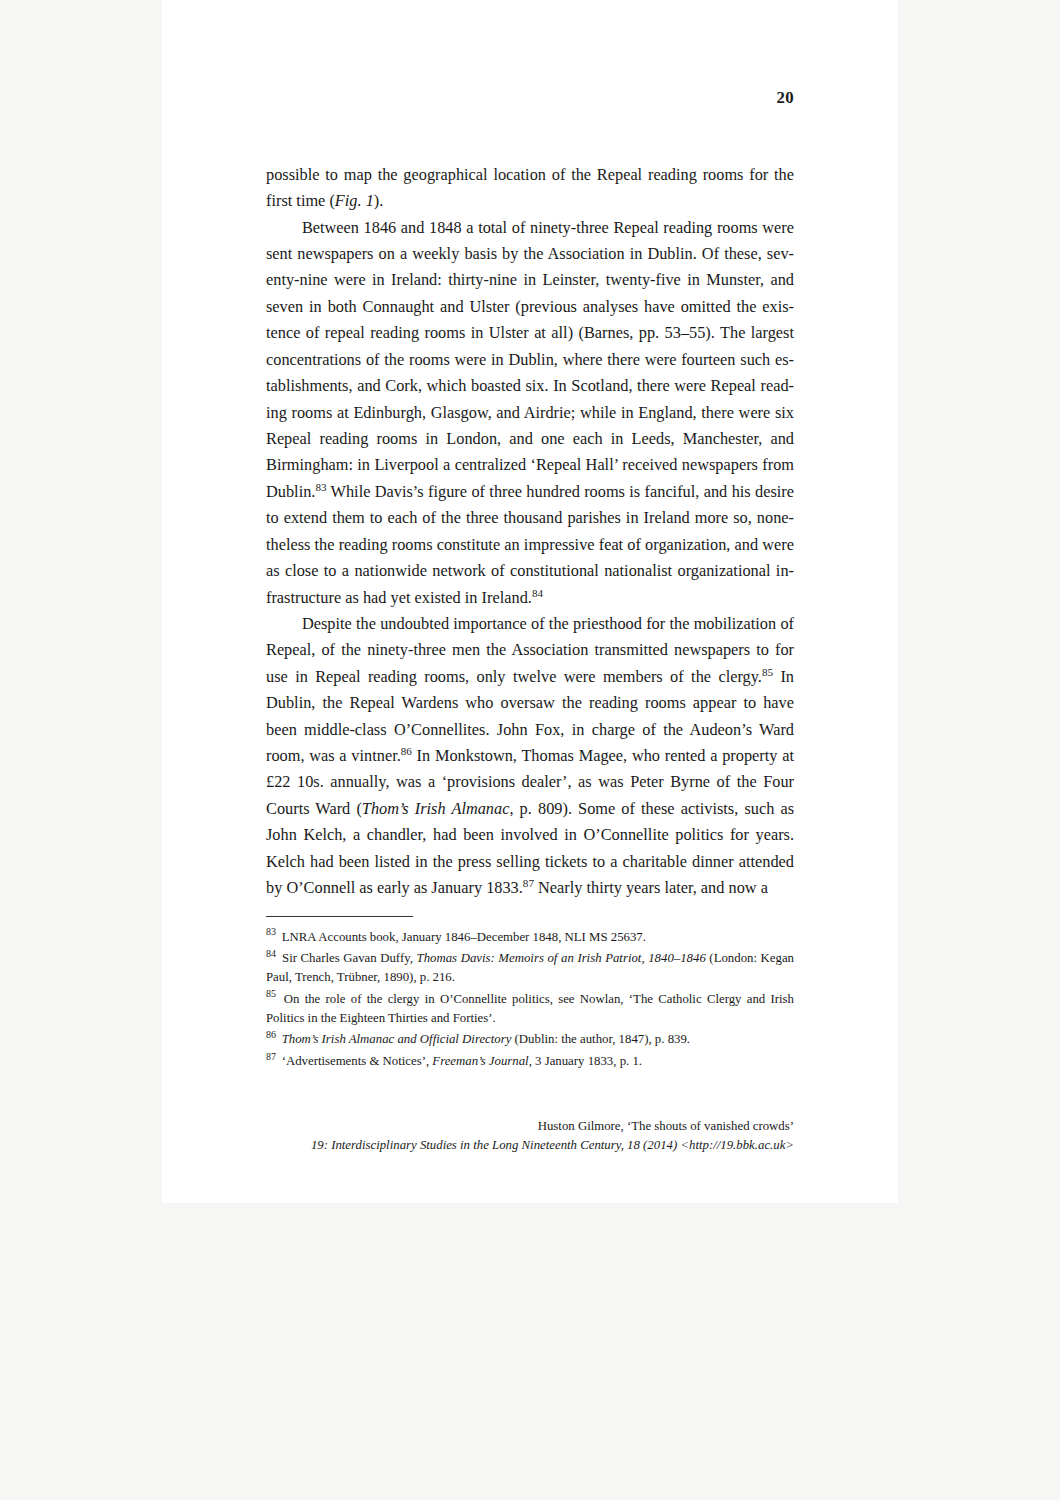20
possible to map the geographical location of the Repeal reading rooms for the first time (Fig. 1).
Between 1846 and 1848 a total of ninety-three Repeal reading rooms were sent newspapers on a weekly basis by the Association in Dublin. Of these, seventy-nine were in Ireland: thirty-nine in Leinster, twenty-five in Munster, and seven in both Connaught and Ulster (previous analyses have omitted the existence of repeal reading rooms in Ulster at all) (Barnes, pp. 53–55). The largest concentrations of the rooms were in Dublin, where there were fourteen such establishments, and Cork, which boasted six. In Scotland, there were Repeal reading rooms at Edinburgh, Glasgow, and Airdrie; while in England, there were six Repeal reading rooms in London, and one each in Leeds, Manchester, and Birmingham: in Liverpool a centralized ‘Repeal Hall’ received newspapers from Dublin.83 While Davis’s figure of three hundred rooms is fanciful, and his desire to extend them to each of the three thousand parishes in Ireland more so, nonetheless the reading rooms constitute an impressive feat of organization, and were as close to a nationwide network of constitutional nationalist organizational infrastructure as had yet existed in Ireland.84
Despite the undoubted importance of the priesthood for the mobilization of Repeal, of the ninety-three men the Association transmitted newspapers to for use in Repeal reading rooms, only twelve were members of the clergy.85 In Dublin, the Repeal Wardens who oversaw the reading rooms appear to have been middle-class O’Connellites. John Fox, in charge of the Audeon’s Ward room, was a vintner.86 In Monkstown, Thomas Magee, who rented a property at £22 10s. annually, was a ‘provisions dealer’, as was Peter Byrne of the Four Courts Ward (Thom’s Irish Almanac, p. 809). Some of these activists, such as John Kelch, a chandler, had been involved in O’Connellite politics for years. Kelch had been listed in the press selling tickets to a charitable dinner attended by O’Connell as early as January 1833.87 Nearly thirty years later, and now a
83 LNRA Accounts book, January 1846–December 1848, NLI MS 25637.
84 Sir Charles Gavan Duffy, Thomas Davis: Memoirs of an Irish Patriot, 1840–1846 (London: Kegan Paul, Trench, Trübner, 1890), p. 216.
85 On the role of the clergy in O’Connellite politics, see Nowlan, ‘The Catholic Clergy and Irish Politics in the Eighteen Thirties and Forties’.
86 Thom’s Irish Almanac and Official Directory (Dublin: the author, 1847), p. 839.
87 ‘Advertisements & Notices’, Freeman’s Journal, 3 January 1833, p. 1.
Huston Gilmore, ‘The shouts of vanished crowds’
19: Interdisciplinary Studies in the Long Nineteenth Century, 18 (2014) <http://19.bbk.ac.uk>